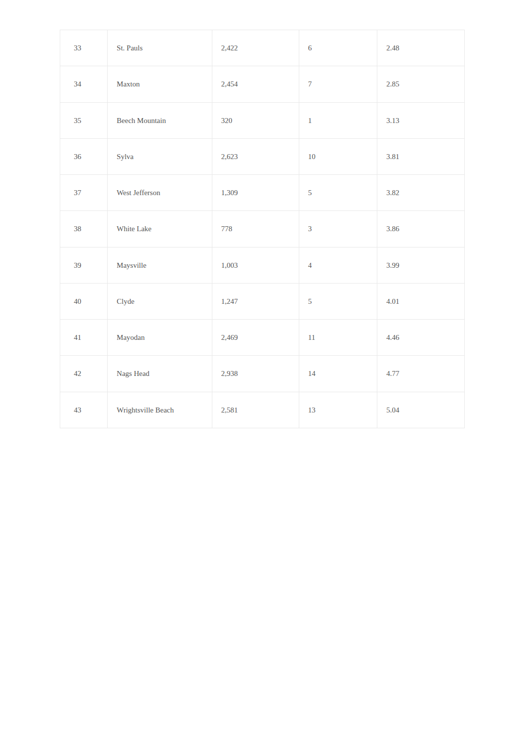| 33 | St. Pauls | 2,422 | 6 | 2.48 |
| 34 | Maxton | 2,454 | 7 | 2.85 |
| 35 | Beech Mountain | 320 | 1 | 3.13 |
| 36 | Sylva | 2,623 | 10 | 3.81 |
| 37 | West Jefferson | 1,309 | 5 | 3.82 |
| 38 | White Lake | 778 | 3 | 3.86 |
| 39 | Maysville | 1,003 | 4 | 3.99 |
| 40 | Clyde | 1,247 | 5 | 4.01 |
| 41 | Mayodan | 2,469 | 11 | 4.46 |
| 42 | Nags Head | 2,938 | 14 | 4.77 |
| 43 | Wrightsville Beach | 2,581 | 13 | 5.04 |